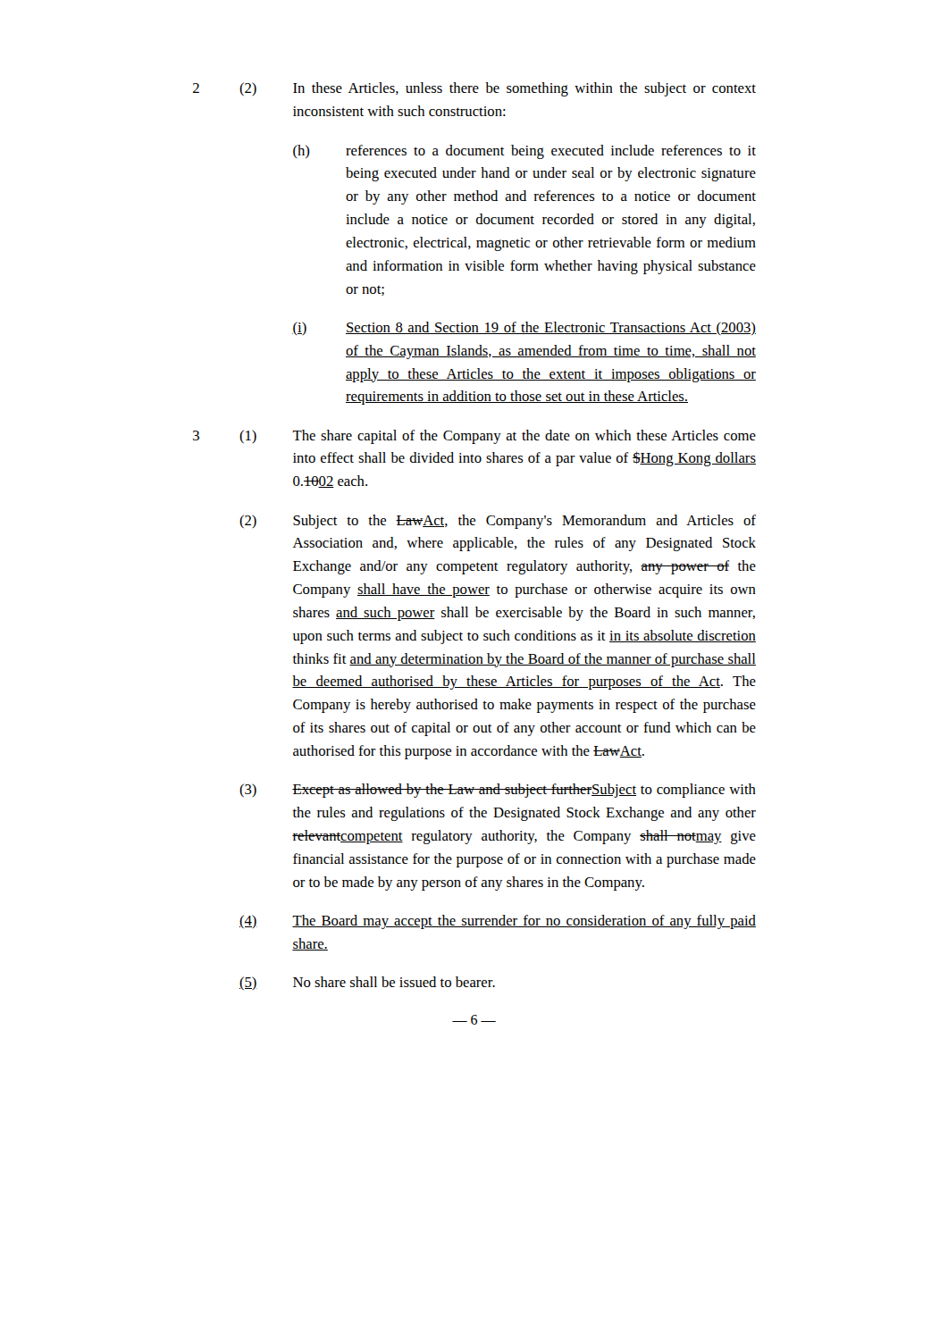| 2 | (2) | In these Articles, unless there be something within the subject or context inconsistent with such construction: / (h) / references to a document being executed include references to it being executed under hand or under seal or by electronic signature or by any other method and references to a notice or document include a notice or document recorded or stored in any digital, electronic, electrical, magnetic or other retrievable form or medium and information in visible form whether having physical substance or not ; / / (i) / Section 8 and Section 19 of the Electronic Transactions Act (2003) of the Cayman Islands, as amended from time to time, shall not apply to these Articles to the extent it imposes obligations or requirements in addition to those set out in these Articles. / |
| 3 | (1) | The share capital of the Company at the date on which these Articles come into effect shall be divided into shares of a par value of $ Hong Kong dollars 0. 10 02 each. |
| | (2) | Subject to the Law Act, the Company's Memorandum and Articles of Association and, where applicable, the rules of any Designated Stock Exchange and/or any competent regulatory authority, any power of the Company shall have the power to purchase or otherwise acquire its own shares and such power shall be exercisable by the Board in such manner, upon such terms and subject to such conditions as it in its absolute discretion thinks fit and any determination by the Board of the manner of purchase shall be deemed authorised by these Articles for purposes of the Act . The Company is hereby authorised to make payments in respect of the purchase of its shares out of capital or out of any other account or fund which can be authorised for this purpose in accordance with the Law Act . |
| | (3) | Except as allowed by the Law and subject further Subject to compliance with the rules and regulations of the Designated Stock Exchange and any other relevant competent regulatory authority, the Company shall not may give financial assistance for the purpose of or in connection with a purchase made or to be made by any person of any shares in the Company. |
| | (4) | The Board may accept the surrender for no consideration of any fully paid share. |
| | (5) | No share shall be issued to bearer. |
— 6 —